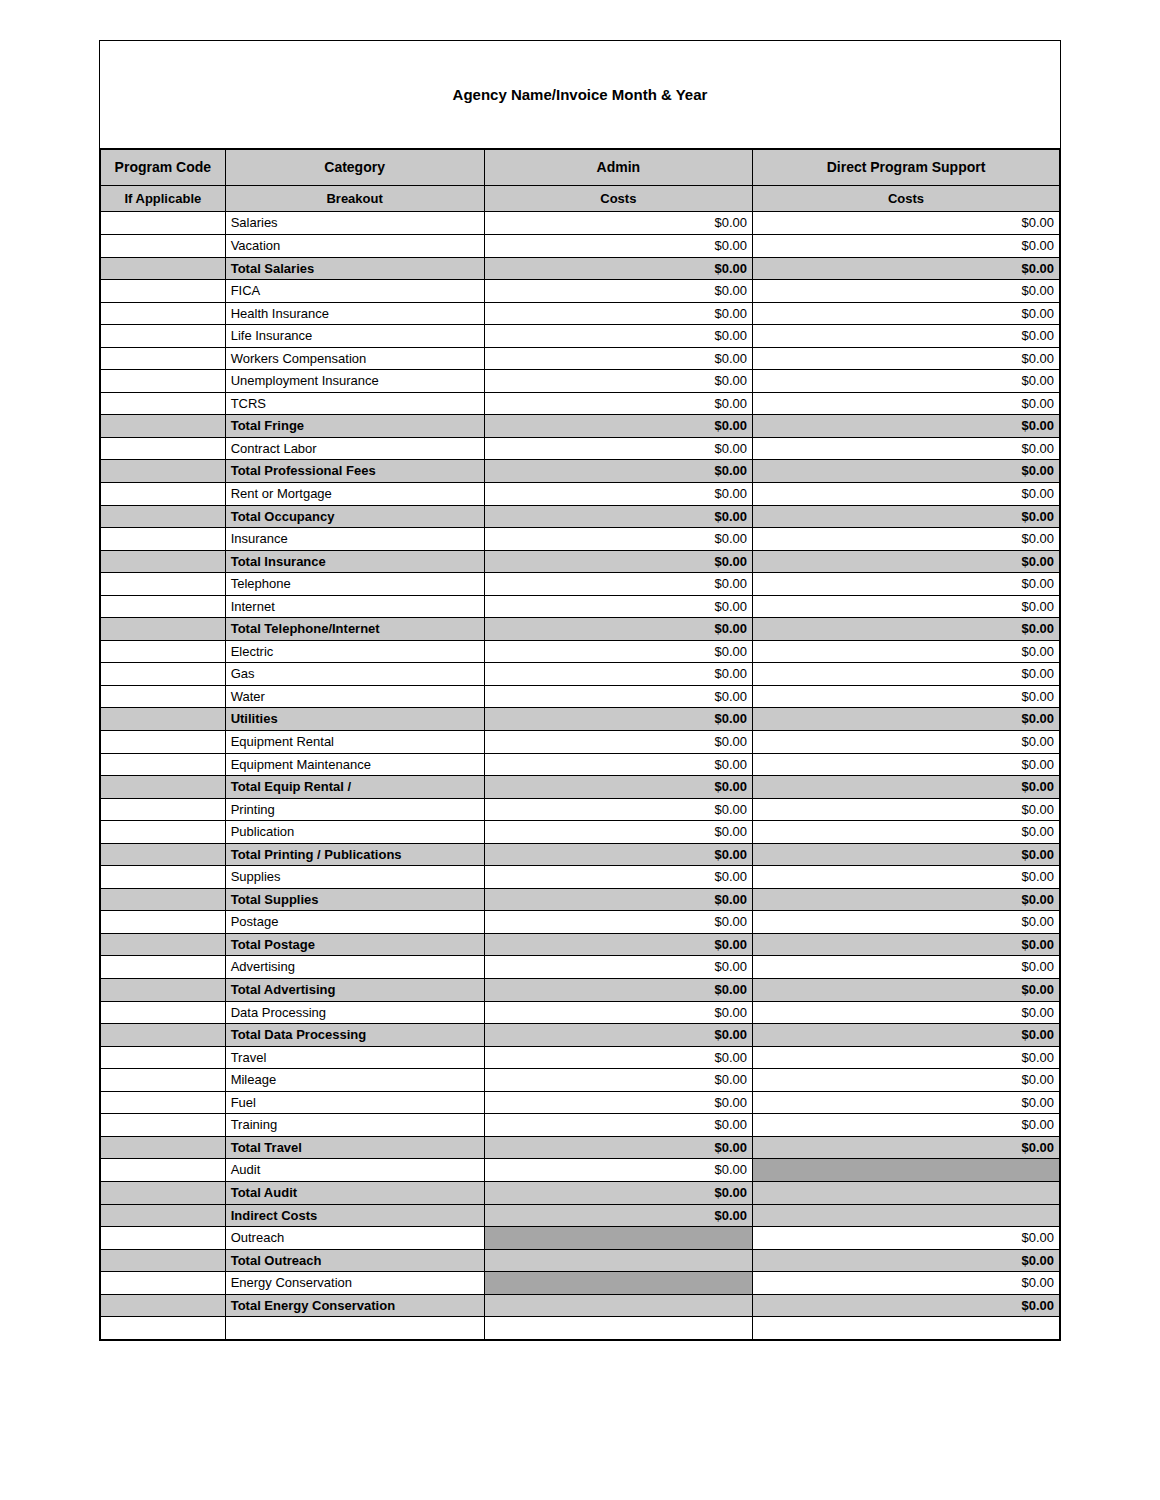Agency Name/Invoice Month & Year
| Program Code | Category | Admin | Direct Program Support |
| --- | --- | --- | --- |
| If Applicable | Breakout | Costs | Costs |
| | Salaries | $0.00 | $0.00 |
| | Vacation | $0.00 | $0.00 |
| | Total Salaries | $0.00 | $0.00 |
| | FICA | $0.00 | $0.00 |
| | Health Insurance | $0.00 | $0.00 |
| | Life Insurance | $0.00 | $0.00 |
| | Workers Compensation | $0.00 | $0.00 |
| | Unemployment Insurance | $0.00 | $0.00 |
| | TCRS | $0.00 | $0.00 |
| | Total Fringe | $0.00 | $0.00 |
| | Contract Labor | $0.00 | $0.00 |
| | Total Professional Fees | $0.00 | $0.00 |
| | Rent or Mortgage | $0.00 | $0.00 |
| | Total Occupancy | $0.00 | $0.00 |
| | Insurance | $0.00 | $0.00 |
| | Total Insurance | $0.00 | $0.00 |
| | Telephone | $0.00 | $0.00 |
| | Internet | $0.00 | $0.00 |
| | Total Telephone/Internet | $0.00 | $0.00 |
| | Electric | $0.00 | $0.00 |
| | Gas | $0.00 | $0.00 |
| | Water | $0.00 | $0.00 |
| | Utilities | $0.00 | $0.00 |
| | Equipment Rental | $0.00 | $0.00 |
| | Equipment Maintenance | $0.00 | $0.00 |
| | Total Equip Rental / | $0.00 | $0.00 |
| | Printing | $0.00 | $0.00 |
| | Publication | $0.00 | $0.00 |
| | Total Printing / Publications | $0.00 | $0.00 |
| | Supplies | $0.00 | $0.00 |
| | Total Supplies | $0.00 | $0.00 |
| | Postage | $0.00 | $0.00 |
| | Total Postage | $0.00 | $0.00 |
| | Advertising | $0.00 | $0.00 |
| | Total Advertising | $0.00 | $0.00 |
| | Data Processing | $0.00 | $0.00 |
| | Total Data Processing | $0.00 | $0.00 |
| | Travel | $0.00 | $0.00 |
| | Mileage | $0.00 | $0.00 |
| | Fuel | $0.00 | $0.00 |
| | Training | $0.00 | $0.00 |
| | Total Travel | $0.00 | $0.00 |
| | Audit | $0.00 | |
| | Total Audit | $0.00 | |
| | Indirect Costs | $0.00 | |
| | Outreach | | $0.00 |
| | Total Outreach | | $0.00 |
| | Energy Conservation | | $0.00 |
| | Total Energy Conservation | | $0.00 |